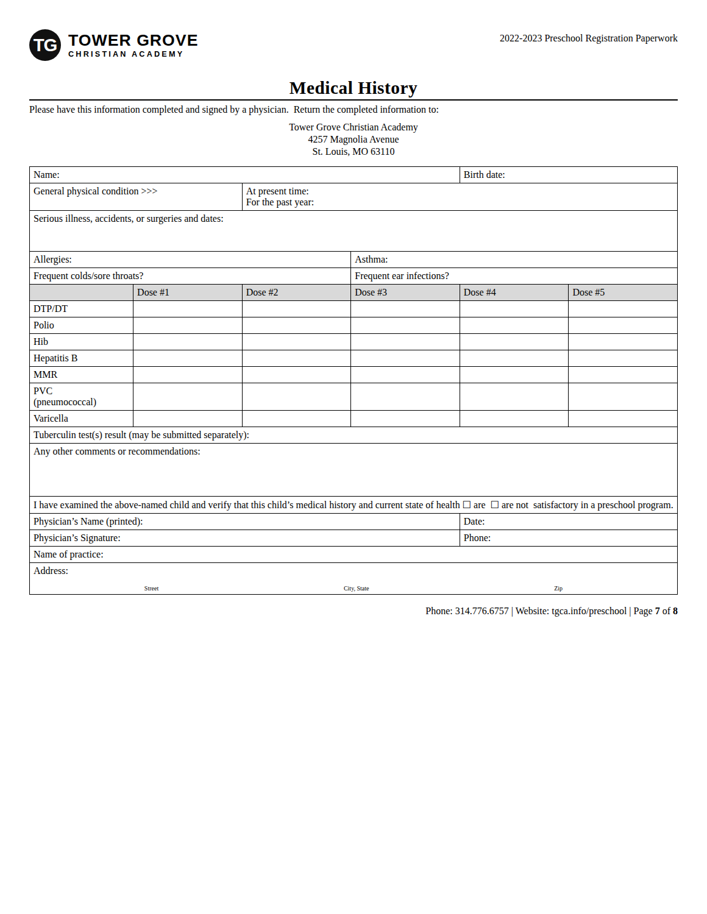TG TOWER GROVE
CHRISTIAN ACADEMY
2022-2023 Preschool Registration Paperwork
Medical History
Please have this information completed and signed by a physician. Return the completed information to:
Tower Grove Christian Academy
4257 Magnolia Avenue
St. Louis, MO 63110
| Name: | Birth date: |
| General physical condition >>> | At present time: For the past year: |
| Serious illness, accidents, or surgeries and dates: |
| Allergies: | Asthma: |
| Frequent colds/sore throats? | Frequent ear infections? |
| | Dose #1 | Dose #2 | Dose #3 | Dose #4 | Dose #5 |
| DTP/DT | | | | | |
| Polio | | | | | |
| Hib | | | | | |
| Hepatitis B | | | | | |
| MMR | | | | | |
| PVC (pneumococcal) | | | | | |
| Varicella | | | | | |
| Tuberculin test(s) result (may be submitted separately): |
| Any other comments or recommendations: |
| I have examined the above-named child and verify that this child’s medical history and current state of health ☐ are ☐ are not satisfactory in a preschool program. |
| Physician’s Name (printed): | Date: |
| Physician’s Signature: | Phone: |
| Name of practice: |
| Address: Street City, State Zip |
Phone: 314.776.6757 | Website: tgca.info/preschool | Page 7 of 8